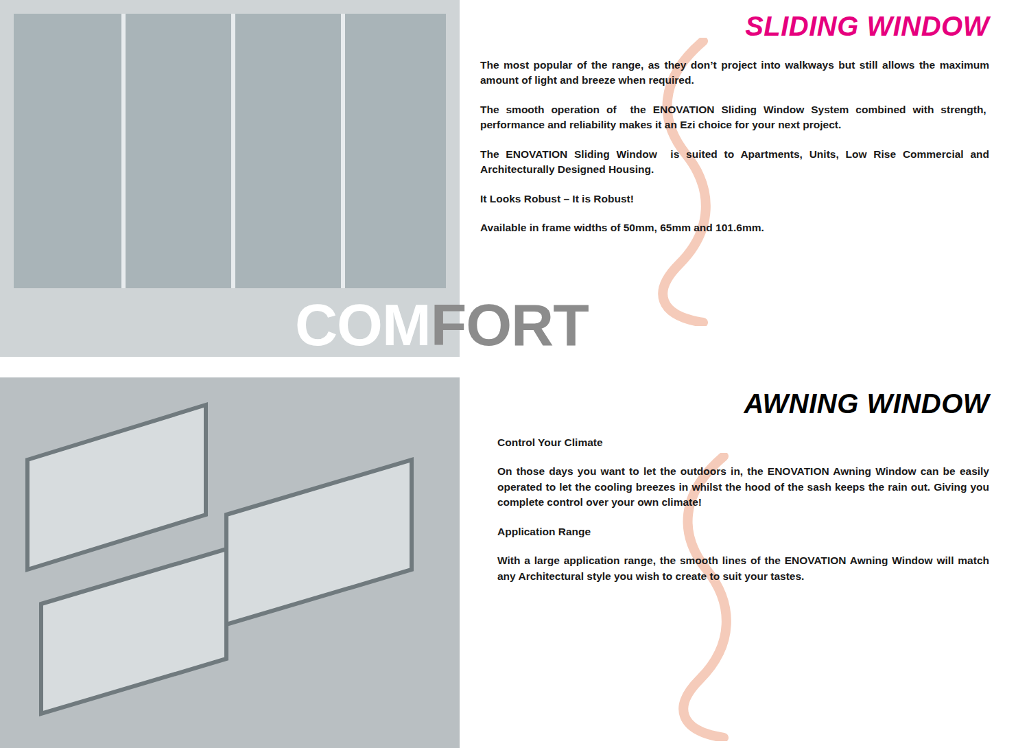SLIDING WINDOW
The most popular of the range, as they don’t project into walkways but still allows the maximum amount of light and breeze when required.
The smooth operation of the ENOVATION Sliding Window System combined with strength, performance and reliability makes it an Ezi choice for your next project.
The ENOVATION Sliding Window is suited to Apartments, Units, Low Rise Commercial and Architecturally Designed Housing.
It Looks Robust – It is Robust!
Available in frame widths of 50mm, 65mm and 101.6mm.
COM FORT
AWNING WINDOW
Control Your Climate
On those days you want to let the outdoors in, the ENOVATION Awning Window can be easily operated to let the cooling breezes in whilst the hood of the sash keeps the rain out. Giving you complete control over your own climate!
Application Range
With a large application range, the smooth lines of the ENOVATION Awning Window will match any Architectural style you wish to create to suit your tastes.